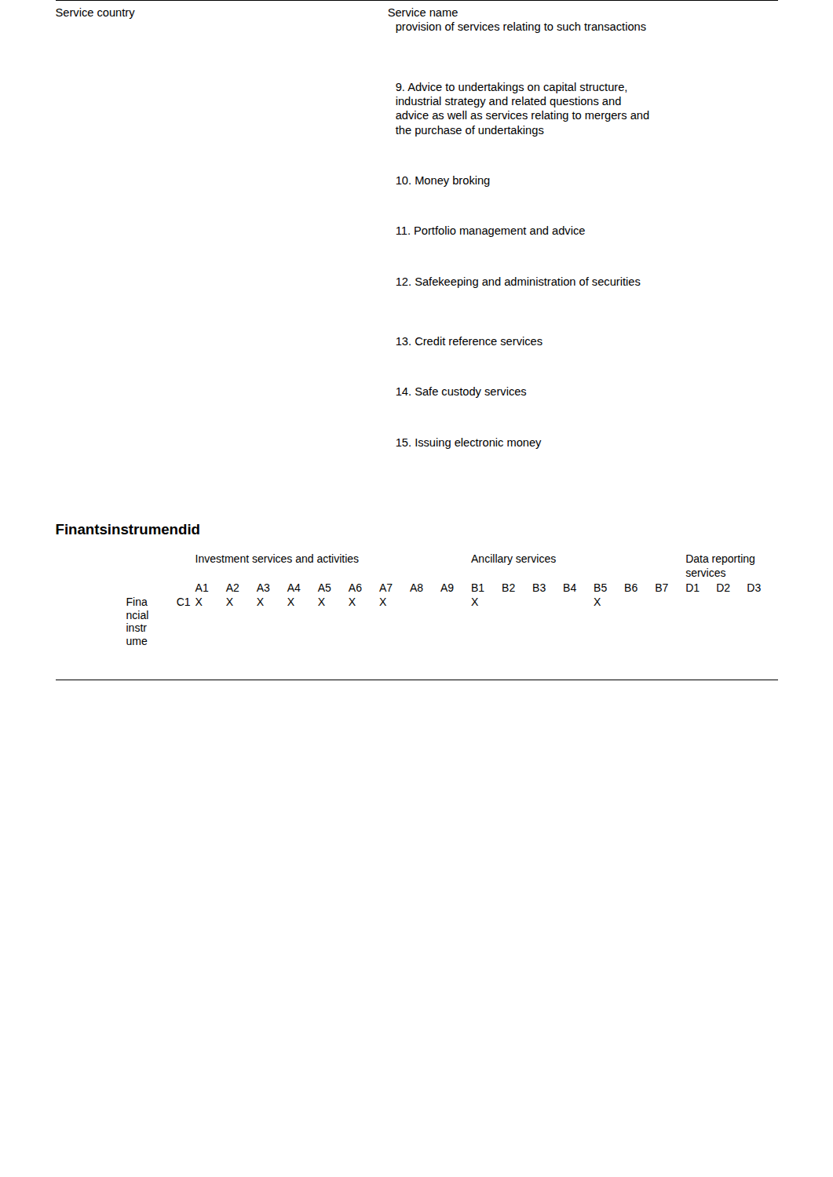Service country
Service name
provision of services relating to such transactions
9. Advice to undertakings on capital structure,
industrial strategy and related questions and
advice as well as services relating to mergers and
the purchase of undertakings
10. Money broking
11. Portfolio management and advice
12. Safekeeping and administration of securities
13. Credit reference services
14. Safe custody services
15. Issuing electronic money
Finantsinstrumendid
| | | Investment services and activities | Ancillary services | Data reporting services |
| --- | --- | --- | --- | --- |
| | | A1 | A2 | A3 | A4 | A5 | A6 | A7 | A8 | A9 | B1 | B2 | B3 | B4 | B5 | B6 | B7 | D1 | D2 | D3 |
| Fina ncial instr ume | C1 | X | X | X | X | X | X | X | | | X | | | | X | | | | | |